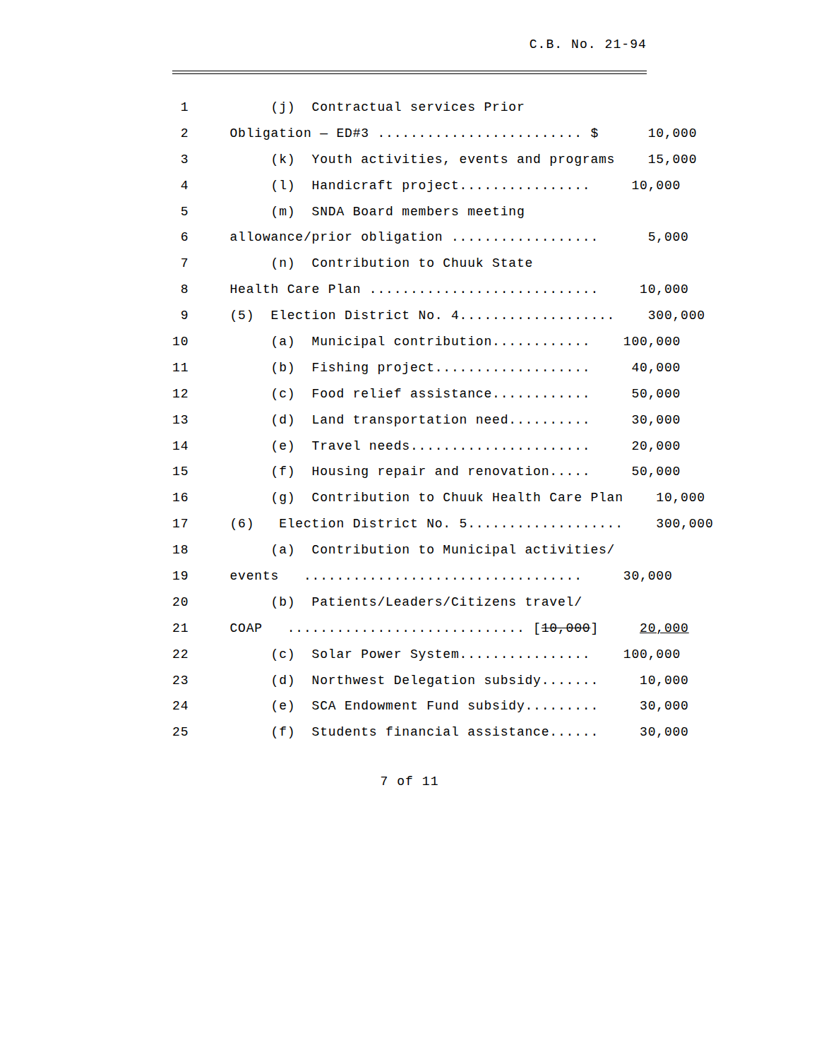C.B. No. 21-94
| 1 | (j) Contractual services Prior |
| 2 | Obligation — ED#3 ......................... $ 10,000 |
| 3 | (k) Youth activities, events and programs 15,000 |
| 4 | (l) Handicraft project................ 10,000 |
| 5 | (m) SNDA Board members meeting |
| 6 | allowance/prior obligation .................. 5,000 |
| 7 | (n) Contribution to Chuuk State |
| 8 | Health Care Plan ............................ 10,000 |
| 9 | (5) Election District No. 4................... 300,000 |
| 10 | (a) Municipal contribution............ 100,000 |
| 11 | (b) Fishing project................... 40,000 |
| 12 | (c) Food relief assistance............ 50,000 |
| 13 | (d) Land transportation need.......... 30,000 |
| 14 | (e) Travel needs...................... 20,000 |
| 15 | (f) Housing repair and renovation..... 50,000 |
| 16 | (g) Contribution to Chuuk Health Care Plan 10,000 |
| 17 | (6) Election District No. 5................... 300,000 |
| 18 | (a) Contribution to Municipal activities/ |
| 19 | events .................................. 30,000 |
| 20 | (b) Patients/Leaders/Citizens travel/ |
| 21 | COAP ............................. [ 10,000 ] 20,000 |
| 22 | (c) Solar Power System................ 100,000 |
| 23 | (d) Northwest Delegation subsidy....... 10,000 |
| 24 | (e) SCA Endowment Fund subsidy......... 30,000 |
| 25 | (f) Students financial assistance...... 30,000 |
7 of 11